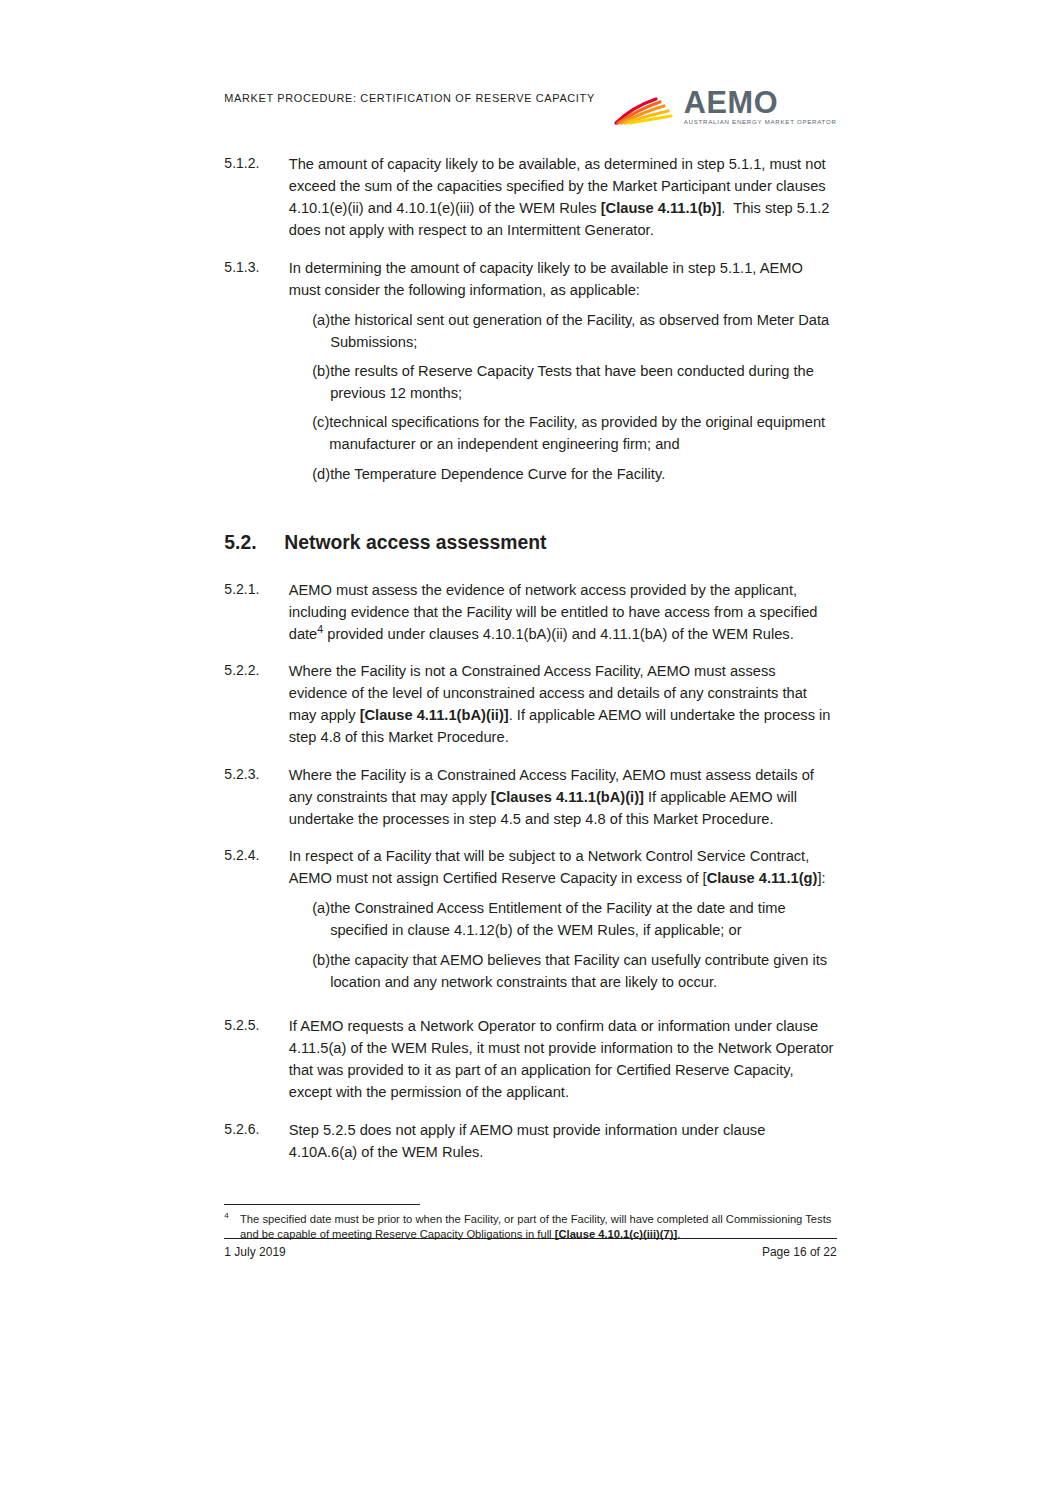Market Procedure: Certification of Reserve Capacity
AEMO Australian Energy Market Operator
5.1.2.
The amount of capacity likely to be available, as determined in step 5.1.1, must not exceed the sum of the capacities specified by the Market Participant under clauses 4.10.1(e)(ii) and 4.10.1(e)(iii) of the WEM Rules [Clause 4.11.1(b)]. This step 5.1.2 does not apply with respect to an Intermittent Generator.
5.1.3.
In determining the amount of capacity likely to be available in step 5.1.1, AEMO must consider the following information, as applicable:
(a) the historical sent out generation of the Facility, as observed from Meter Data Submissions;
(b) the results of Reserve Capacity Tests that have been conducted during the previous 12 months;
(c) technical specifications for the Facility, as provided by the original equipment manufacturer or an independent engineering firm; and
(d) the Temperature Dependence Curve for the Facility.
5.2. Network access assessment
5.2.1.
AEMO must assess the evidence of network access provided by the applicant, including evidence that the Facility will be entitled to have access from a specified date4 provided under clauses 4.10.1(bA)(ii) and 4.11.1(bA) of the WEM Rules.
5.2.2.
Where the Facility is not a Constrained Access Facility, AEMO must assess evidence of the level of unconstrained access and details of any constraints that may apply [Clause 4.11.1(bA)(ii)]. If applicable AEMO will undertake the process in step 4.8 of this Market Procedure.
5.2.3.
Where the Facility is a Constrained Access Facility, AEMO must assess details of any constraints that may apply [Clauses 4.11.1(bA)(i)] If applicable AEMO will undertake the processes in step 4.5 and step 4.8 of this Market Procedure.
5.2.4.
In respect of a Facility that will be subject to a Network Control Service Contract, AEMO must not assign Certified Reserve Capacity in excess of [Clause 4.11.1(g)]:
(a) the Constrained Access Entitlement of the Facility at the date and time specified in clause 4.1.12(b) of the WEM Rules, if applicable; or
(b) the capacity that AEMO believes that Facility can usefully contribute given its location and any network constraints that are likely to occur.
5.2.5.
If AEMO requests a Network Operator to confirm data or information under clause 4.11.5(a) of the WEM Rules, it must not provide information to the Network Operator that was provided to it as part of an application for Certified Reserve Capacity, except with the permission of the applicant.
5.2.6.
Step 5.2.5 does not apply if AEMO must provide information under clause 4.10A.6(a) of the WEM Rules.
4
The specified date must be prior to when the Facility, or part of the Facility, will have completed all Commissioning Tests and be capable of meeting Reserve Capacity Obligations in full [Clause 4.10.1(c)(iii)(7)].
1 July 2019 Page 16 of 22